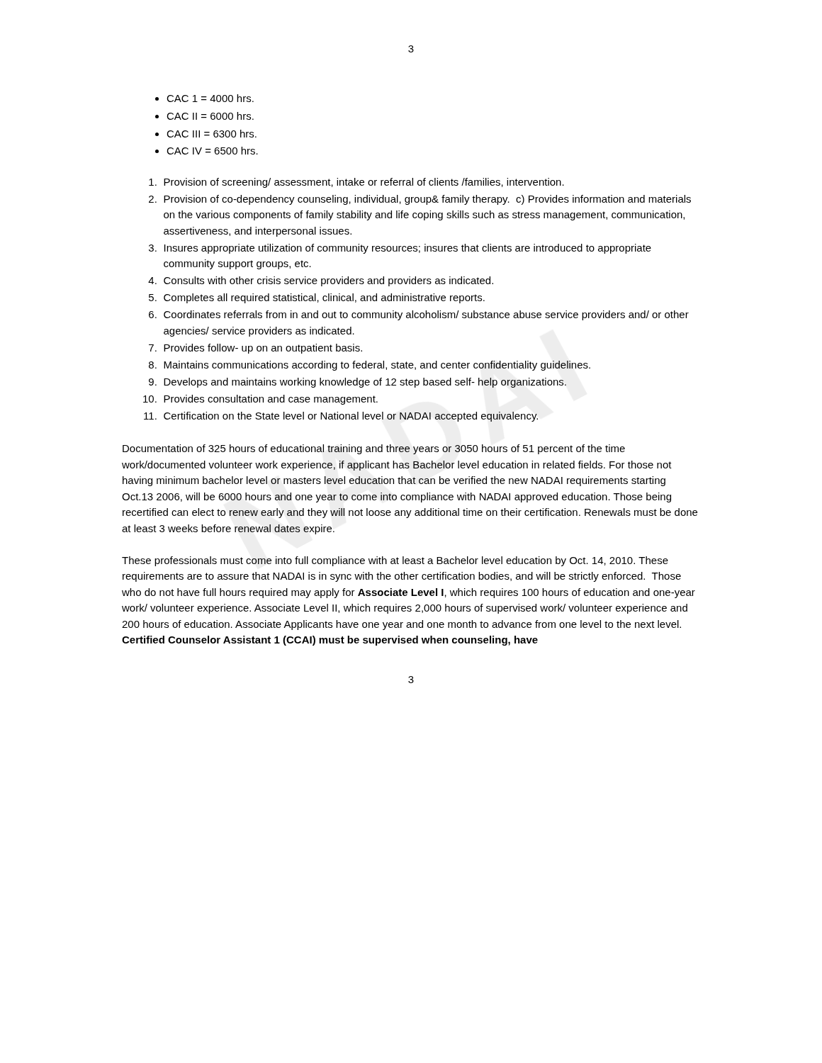NADAI
3
CAC 1 = 4000 hrs.
CAC II = 6000 hrs.
CAC III = 6300 hrs.
CAC IV = 6500 hrs.
Provision of screening/ assessment, intake or referral of clients /families, intervention.
Provision of co-dependency counseling, individual, group& family therapy. c) Provides information and materials on the various components of family stability and life coping skills such as stress management, communication, assertiveness, and interpersonal issues.
Insures appropriate utilization of community resources; insures that clients are introduced to appropriate community support groups, etc.
Consults with other crisis service providers and providers as indicated.
Completes all required statistical, clinical, and administrative reports.
Coordinates referrals from in and out to community alcoholism/ substance abuse service providers and/ or other agencies/ service providers as indicated.
Provides follow- up on an outpatient basis.
Maintains communications according to federal, state, and center confidentiality guidelines.
Develops and maintains working knowledge of 12 step based self- help organizations.
Provides consultation and case management.
Certification on the State level or National level or NADAI accepted equivalency.
Documentation of 325 hours of educational training and three years or 3050 hours of 51 percent of the time work/documented volunteer work experience, if applicant has Bachelor level education in related fields. For those not having minimum bachelor level or masters level education that can be verified the new NADAI requirements starting Oct.13 2006, will be 6000 hours and one year to come into compliance with NADAI approved education. Those being recertified can elect to renew early and they will not loose any additional time on their certification. Renewals must be done at least 3 weeks before renewal dates expire.
These professionals must come into full compliance with at least a Bachelor level education by Oct. 14, 2010. These requirements are to assure that NADAI is in sync with the other certification bodies, and will be strictly enforced. Those who do not have full hours required may apply for Associate Level I, which requires 100 hours of education and one-year work/ volunteer experience. Associate Level II, which requires 2,000 hours of supervised work/ volunteer experience and 200 hours of education. Associate Applicants have one year and one month to advance from one level to the next level. Certified Counselor Assistant 1 (CCAI) must be supervised when counseling, have
3